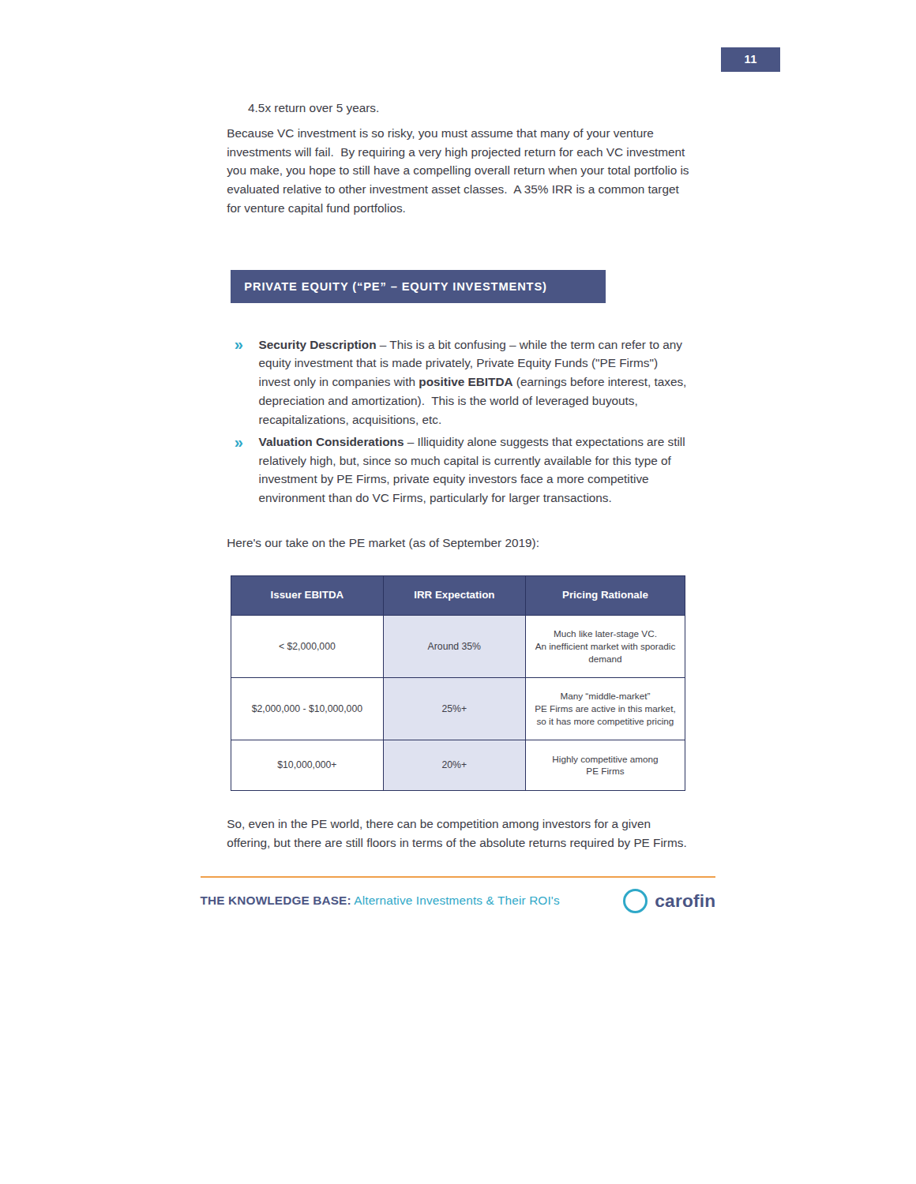11
4.5x return over 5 years.
Because VC investment is so risky, you must assume that many of your venture investments will fail. By requiring a very high projected return for each VC investment you make, you hope to still have a compelling overall return when your total portfolio is evaluated relative to other investment asset classes. A 35% IRR is a common target for venture capital fund portfolios.
PRIVATE EQUITY (“PE” – EQUITY INVESTMENTS)
Security Description – This is a bit confusing – while the term can refer to any equity investment that is made privately, Private Equity Funds ("PE Firms") invest only in companies with positive EBITDA (earnings before interest, taxes, depreciation and amortization). This is the world of leveraged buyouts, recapitalizations, acquisitions, etc.
Valuation Considerations – Illiquidity alone suggests that expectations are still relatively high, but, since so much capital is currently available for this type of investment by PE Firms, private equity investors face a more competitive environment than do VC Firms, particularly for larger transactions.
Here's our take on the PE market (as of September 2019):
| Issuer EBITDA | IRR Expectation | Pricing Rationale |
| --- | --- | --- |
| < $2,000,000 | Around 35% | Much like later-stage VC. An inefficient market with sporadic demand |
| $2,000,000 - $10,000,000 | 25%+ | Many “middle-market” PE Firms are active in this market, so it has more competitive pricing |
| $10,000,000+ | 20%+ | Highly competitive among PE Firms |
So, even in the PE world, there can be competition among investors for a given offering, but there are still floors in terms of the absolute returns required by PE Firms.
THE KNOWLEDGE BASE: Alternative Investments & Their ROI's
carofin